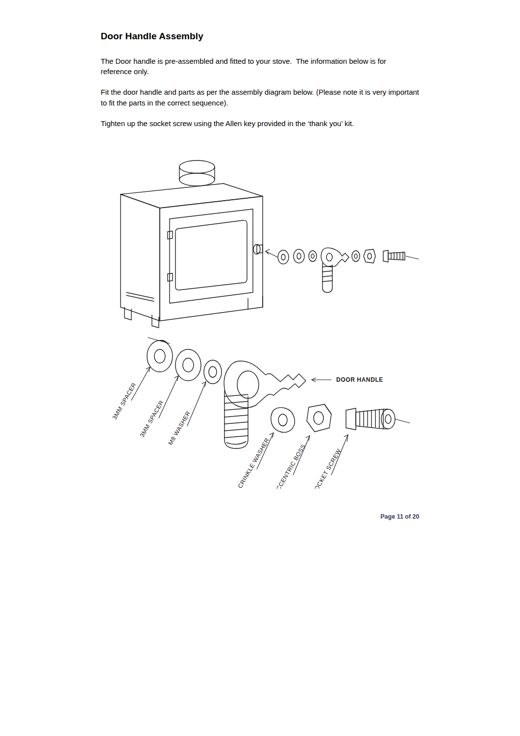Door Handle Assembly
The Door handle is pre-assembled and fitted to your stove. The information below is for reference only.
Fit the door handle and parts as per the assembly diagram below. (Please note it is very important to fit the parts in the correct sequence).
Tighten up the socket screw using the Allen key provided in the ‘thank you’ kit.
3MM SPACER 3MM SPACER M8 WASHER DOOR HANDLE CRINKLE WASHER ECCENTRIC BOSS SOCKET SCREW
Page 11 of 20